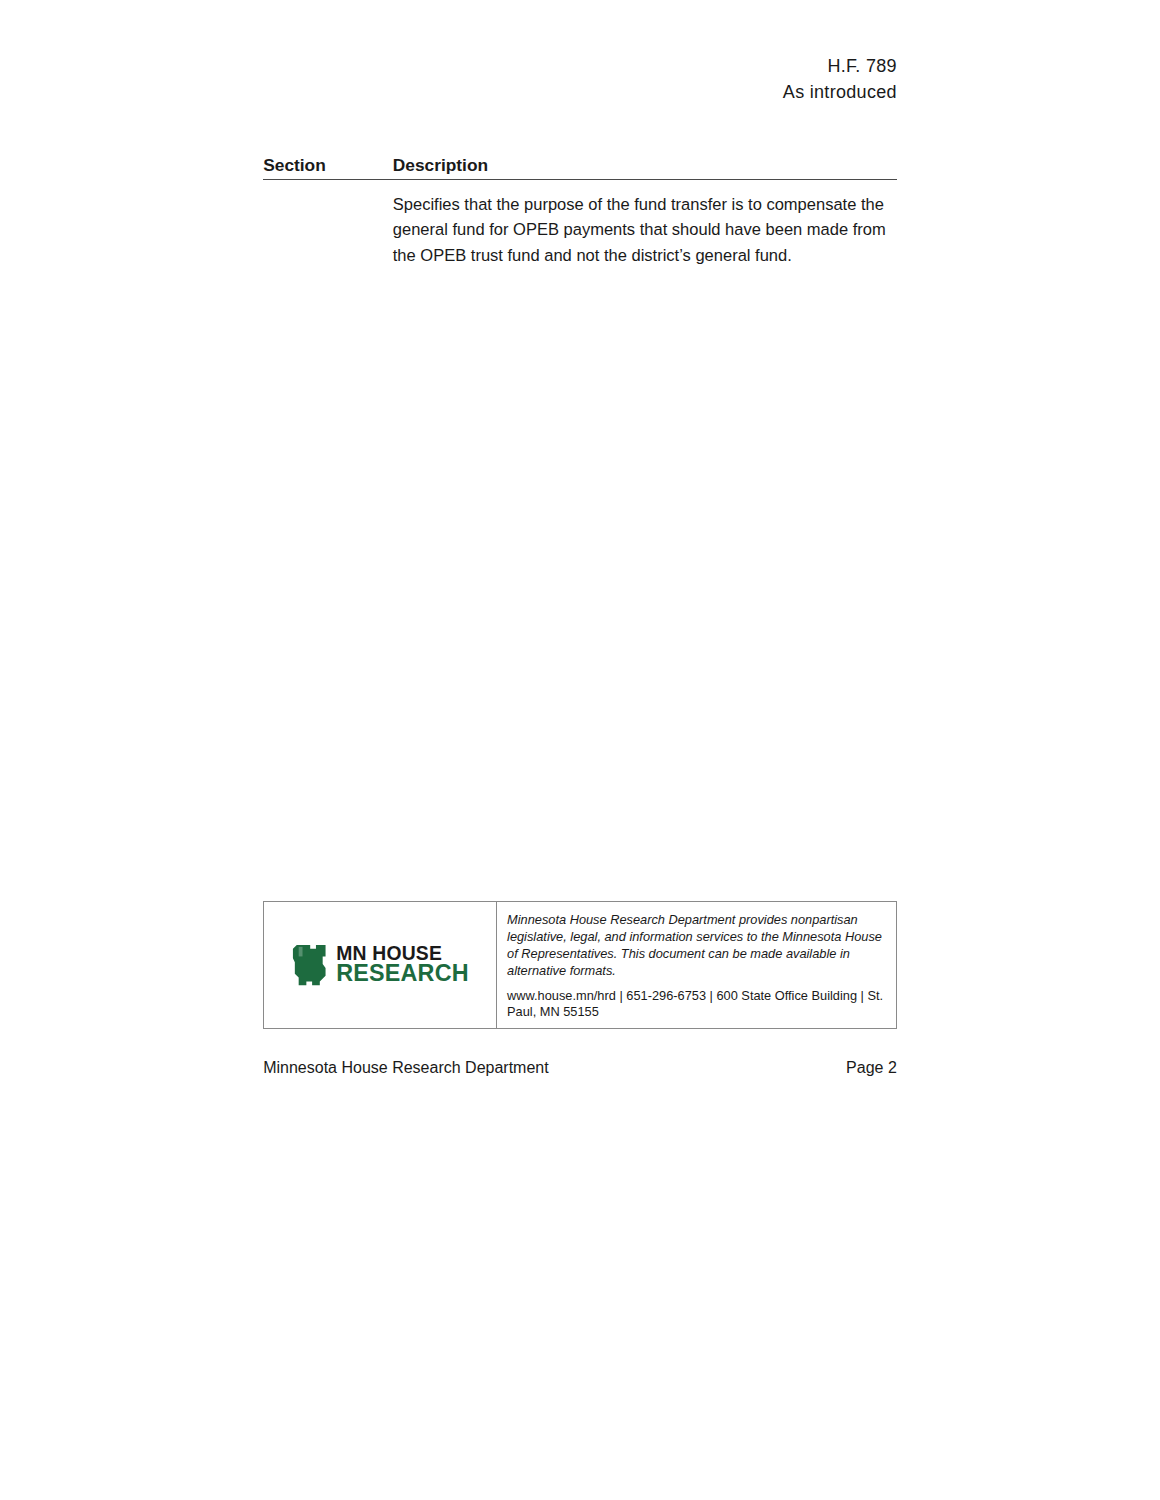H.F. 789
As introduced
Section
Description
Specifies that the purpose of the fund transfer is to compensate the general fund for OPEB payments that should have been made from the OPEB trust fund and not the district’s general fund.
MN HOUSE
RESEARCH
Minnesota House Research Department provides nonpartisan legislative, legal, and information services to the Minnesota House of Representatives. This document can be made available in alternative formats.
www.house.mn/hrd | 651-296-6753 | 600 State Office Building | St. Paul, MN 55155
Minnesota House Research Department Page 2